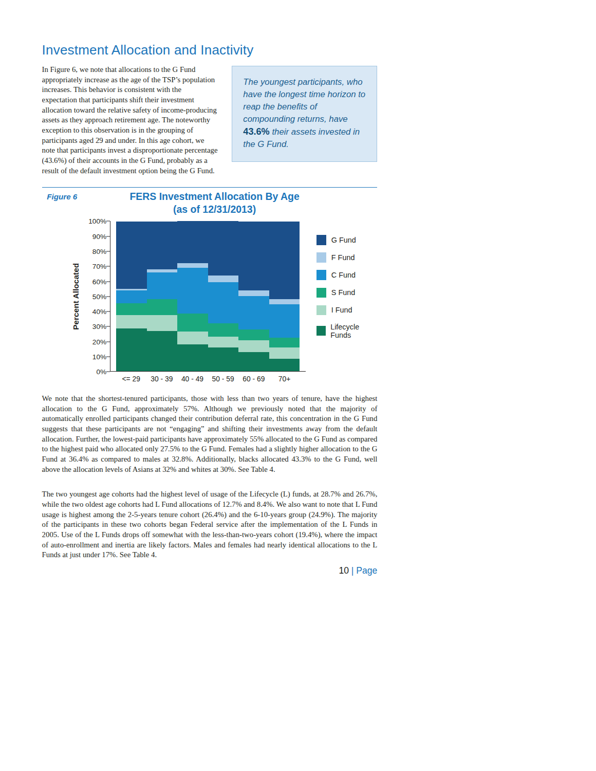Investment Allocation and Inactivity
The youngest participants, who have the longest time horizon to reap the benefits of compounding returns, have 43.6% their assets invested in the G Fund.
In Figure 6, we note that allocations to the G Fund appropriately increase as the age of the TSP’s population increases. This behavior is consistent with the expectation that participants shift their investment allocation toward the relative safety of income-producing assets as they approach retirement age. The noteworthy exception to this observation is in the grouping of participants aged 29 and under. In this age cohort, we note that participants invest a disproportionate percentage (43.6%) of their accounts in the G Fund, probably as a result of the default investment option being the G Fund.
Figure 6
FERS Investment Allocation By Age
(as of 12/31/2013)
Percent Allocated
100%
90%
80%
70%
60%
50%
40%
30%
20%
10%
0%
<= 29 30 - 39 40 - 49 50 - 59 60 - 69 70+
G Fund
F Fund
C Fund
S Fund
I Fund
Lifecycle Funds
We note that the shortest-tenured participants, those with less than two years of tenure, have the highest allocation to the G Fund, approximately 57%. Although we previously noted that the majority of automatically enrolled participants changed their contribution deferral rate, this concentration in the G Fund suggests that these participants are not “engaging” and shifting their investments away from the default allocation. Further, the lowest-paid participants have approximately 55% allocated to the G Fund as compared to the highest paid who allocated only 27.5% to the G Fund. Females had a slightly higher allocation to the G Fund at 36.4% as compared to males at 32.8%. Additionally, blacks allocated 43.3% to the G Fund, well above the allocation levels of Asians at 32% and whites at 30%. See Table 4.
The two youngest age cohorts had the highest level of usage of the Lifecycle (L) funds, at 28.7% and 26.7%, while the two oldest age cohorts had L Fund allocations of 12.7% and 8.4%. We also want to note that L Fund usage is highest among the 2-5-years tenure cohort (26.4%) and the 6-10-years group (24.9%). The majority of the participants in these two cohorts began Federal service after the implementation of the L Funds in 2005. Use of the L Funds drops off somewhat with the less-than-two-years cohort (19.4%), where the impact of auto-enrollment and inertia are likely factors. Males and females had nearly identical allocations to the L Funds at just under 17%. See Table 4.
10 | Page